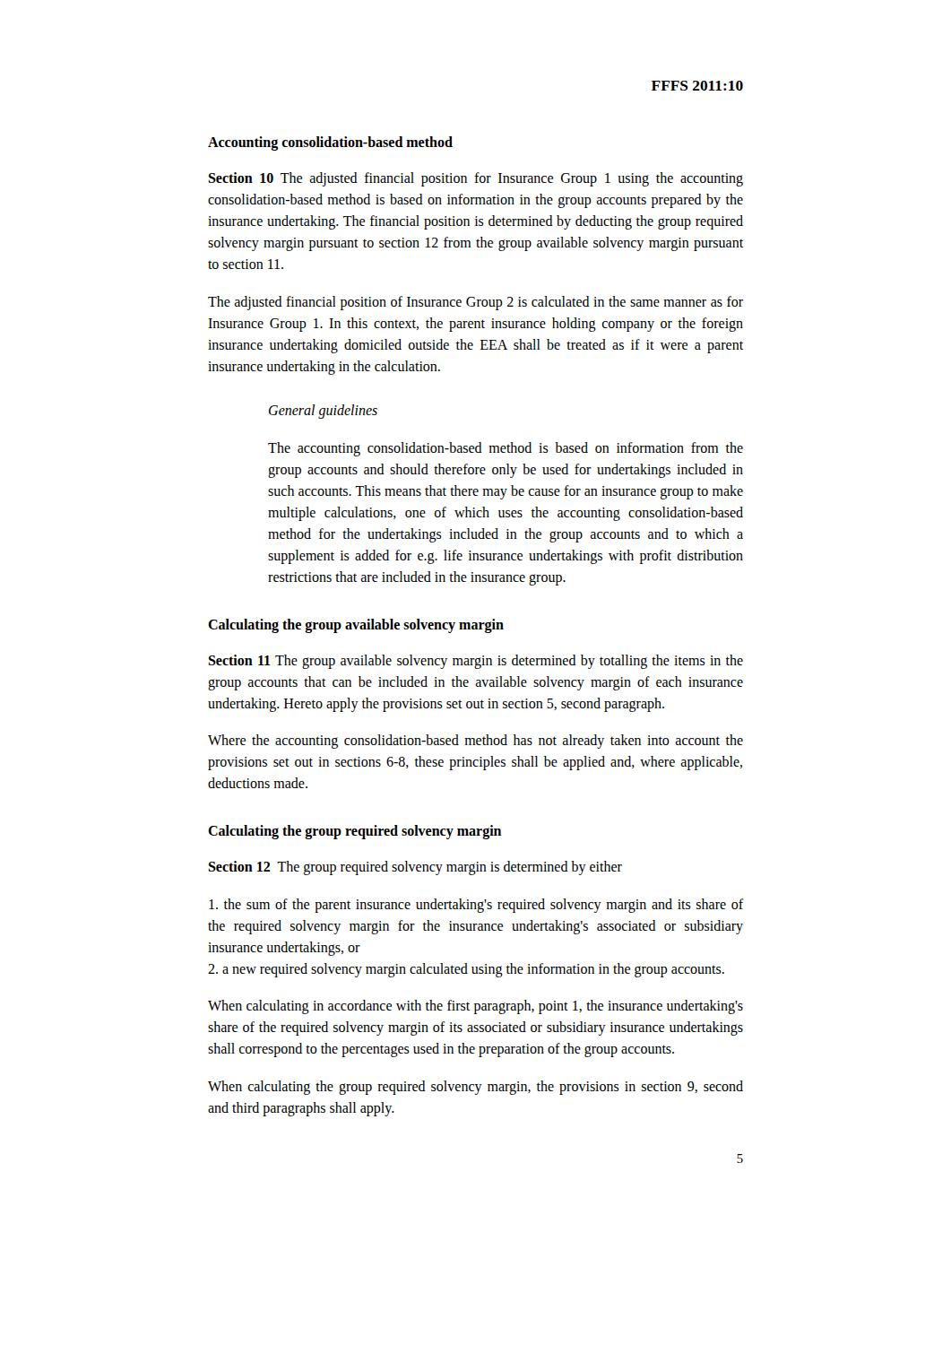FFFS 2011:10
Accounting consolidation-based method
Section 10 The adjusted financial position for Insurance Group 1 using the accounting consolidation-based method is based on information in the group accounts prepared by the insurance undertaking. The financial position is determined by deducting the group required solvency margin pursuant to section 12 from the group available solvency margin pursuant to section 11.
The adjusted financial position of Insurance Group 2 is calculated in the same manner as for Insurance Group 1. In this context, the parent insurance holding company or the foreign insurance undertaking domiciled outside the EEA shall be treated as if it were a parent insurance undertaking in the calculation.
General guidelines
The accounting consolidation-based method is based on information from the group accounts and should therefore only be used for undertakings included in such accounts. This means that there may be cause for an insurance group to make multiple calculations, one of which uses the accounting consolidation-based method for the undertakings included in the group accounts and to which a supplement is added for e.g. life insurance undertakings with profit distribution restrictions that are included in the insurance group.
Calculating the group available solvency margin
Section 11 The group available solvency margin is determined by totalling the items in the group accounts that can be included in the available solvency margin of each insurance undertaking. Hereto apply the provisions set out in section 5, second paragraph.
Where the accounting consolidation-based method has not already taken into account the provisions set out in sections 6-8, these principles shall be applied and, where applicable, deductions made.
Calculating the group required solvency margin
Section 12 The group required solvency margin is determined by either
1. the sum of the parent insurance undertaking's required solvency margin and its share of the required solvency margin for the insurance undertaking's associated or subsidiary insurance undertakings, or
2. a new required solvency margin calculated using the information in the group accounts.
When calculating in accordance with the first paragraph, point 1, the insurance undertaking's share of the required solvency margin of its associated or subsidiary insurance undertakings shall correspond to the percentages used in the preparation of the group accounts.
When calculating the group required solvency margin, the provisions in section 9, second and third paragraphs shall apply.
5